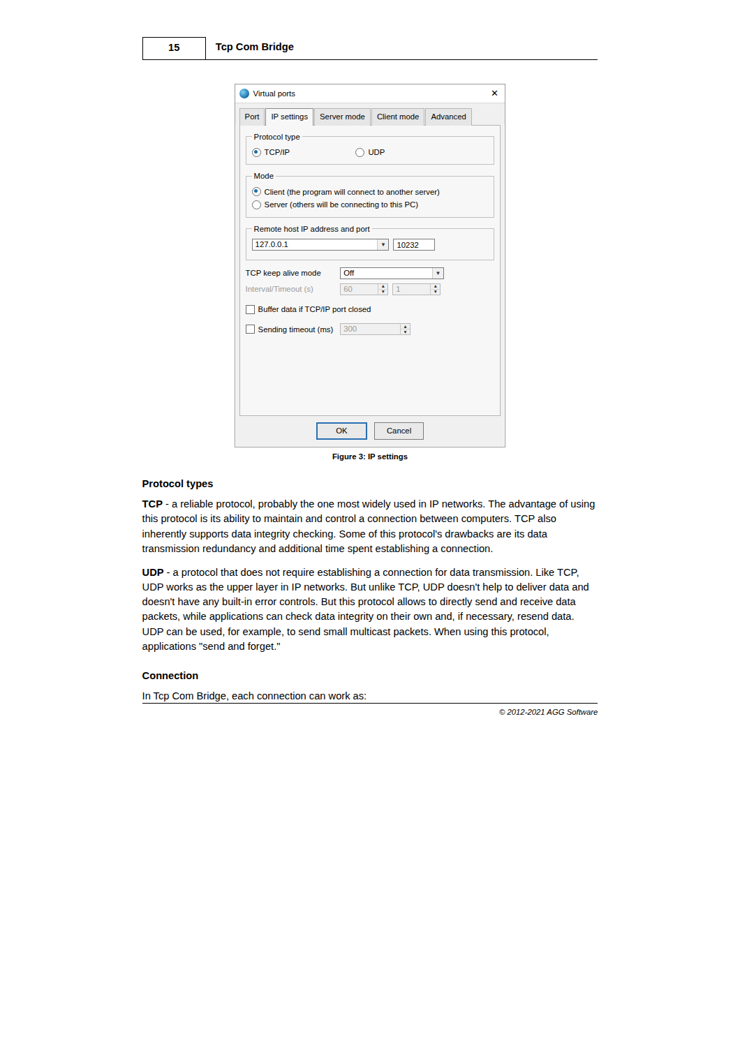15
Tcp Com Bridge
Virtual ports ✕
Port
IP settings
Server mode
Client mode
Advanced
Protocol type
TCP/IP UDP
Mode
Client (the program will connect to another server)
Server (others will be connecting to this PC)
Remote host IP address and port
127.0.0.1 ▼ 10232
TCP keep alive mode Off ▼
Interval/Timeout (s) 60 ▲▼ 1 ▲▼
Buffer data if TCP/IP port closed
Sending timeout (ms) 300 ▲▼
OK
Cancel
Figure 3: IP settings
Protocol types
TCP - a reliable protocol, probably the one most widely used in IP networks. The advantage of using this protocol is its ability to maintain and control a connection between computers. TCP also inherently supports data integrity checking. Some of this protocol's drawbacks are its data transmission redundancy and additional time spent establishing a connection.
UDP - a protocol that does not require establishing a connection for data transmission. Like TCP, UDP works as the upper layer in IP networks. But unlike TCP, UDP doesn't help to deliver data and doesn't have any built-in error controls. But this protocol allows to directly send and receive data packets, while applications can check data integrity on their own and, if necessary, resend data. UDP can be used, for example, to send small multicast packets. When using this protocol, applications "send and forget."
Connection
In Tcp Com Bridge, each connection can work as:
© 2012-2021 AGG Software